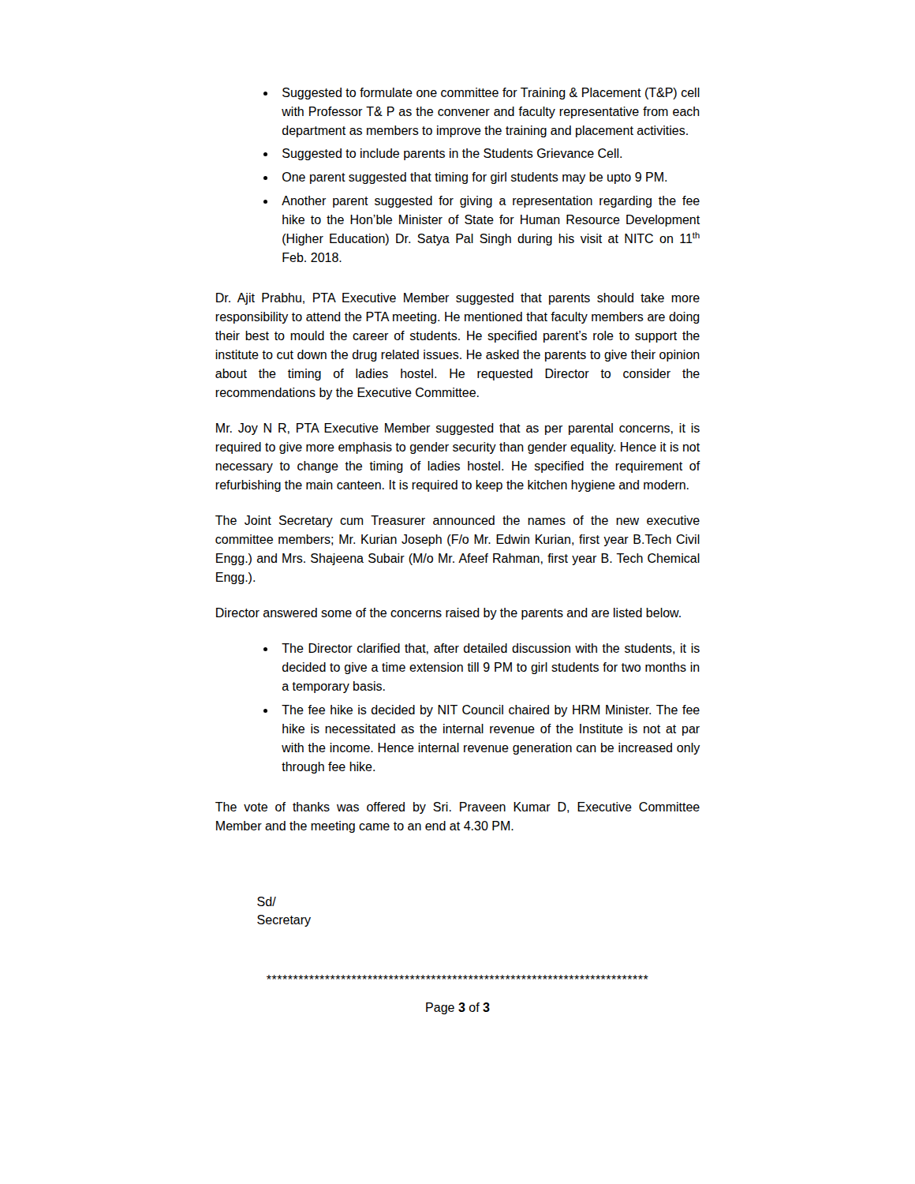Suggested to formulate one committee for Training & Placement (T&P) cell with Professor T& P as the convener and faculty representative from each department as members to improve the training and placement activities.
Suggested to include parents in the Students Grievance Cell.
One parent suggested that timing for girl students may be upto 9 PM.
Another parent suggested for giving a representation regarding the fee hike to the Hon’ble Minister of State for Human Resource Development (Higher Education) Dr. Satya Pal Singh during his visit at NITC on 11th Feb. 2018.
Dr. Ajit Prabhu, PTA Executive Member suggested that parents should take more responsibility to attend the PTA meeting. He mentioned that faculty members are doing their best to mould the career of students. He specified parent’s role to support the institute to cut down the drug related issues. He asked the parents to give their opinion about the timing of ladies hostel. He requested Director to consider the recommendations by the Executive Committee.
Mr. Joy N R, PTA Executive Member suggested that as per parental concerns, it is required to give more emphasis to gender security than gender equality. Hence it is not necessary to change the timing of ladies hostel. He specified the requirement of refurbishing the main canteen. It is required to keep the kitchen hygiene and modern.
The Joint Secretary cum Treasurer announced the names of the new executive committee members; Mr. Kurian Joseph (F/o Mr. Edwin Kurian, first year B.Tech Civil Engg.) and Mrs. Shajeena Subair (M/o Mr. Afeef Rahman, first year B. Tech Chemical Engg.).
Director answered some of the concerns raised by the parents and are listed below.
The Director clarified that, after detailed discussion with the students, it is decided to give a time extension till 9 PM to girl students for two months in a temporary basis.
The fee hike is decided by NIT Council chaired by HRM Minister. The fee hike is necessitated as the internal revenue of the Institute is not at par with the income. Hence internal revenue generation can be increased only through fee hike.
The vote of thanks was offered by Sri. Praveen Kumar D, Executive Committee Member and the meeting came to an end at 4.30 PM.
Sd/
Secretary
************************************************************************
Page 3 of 3